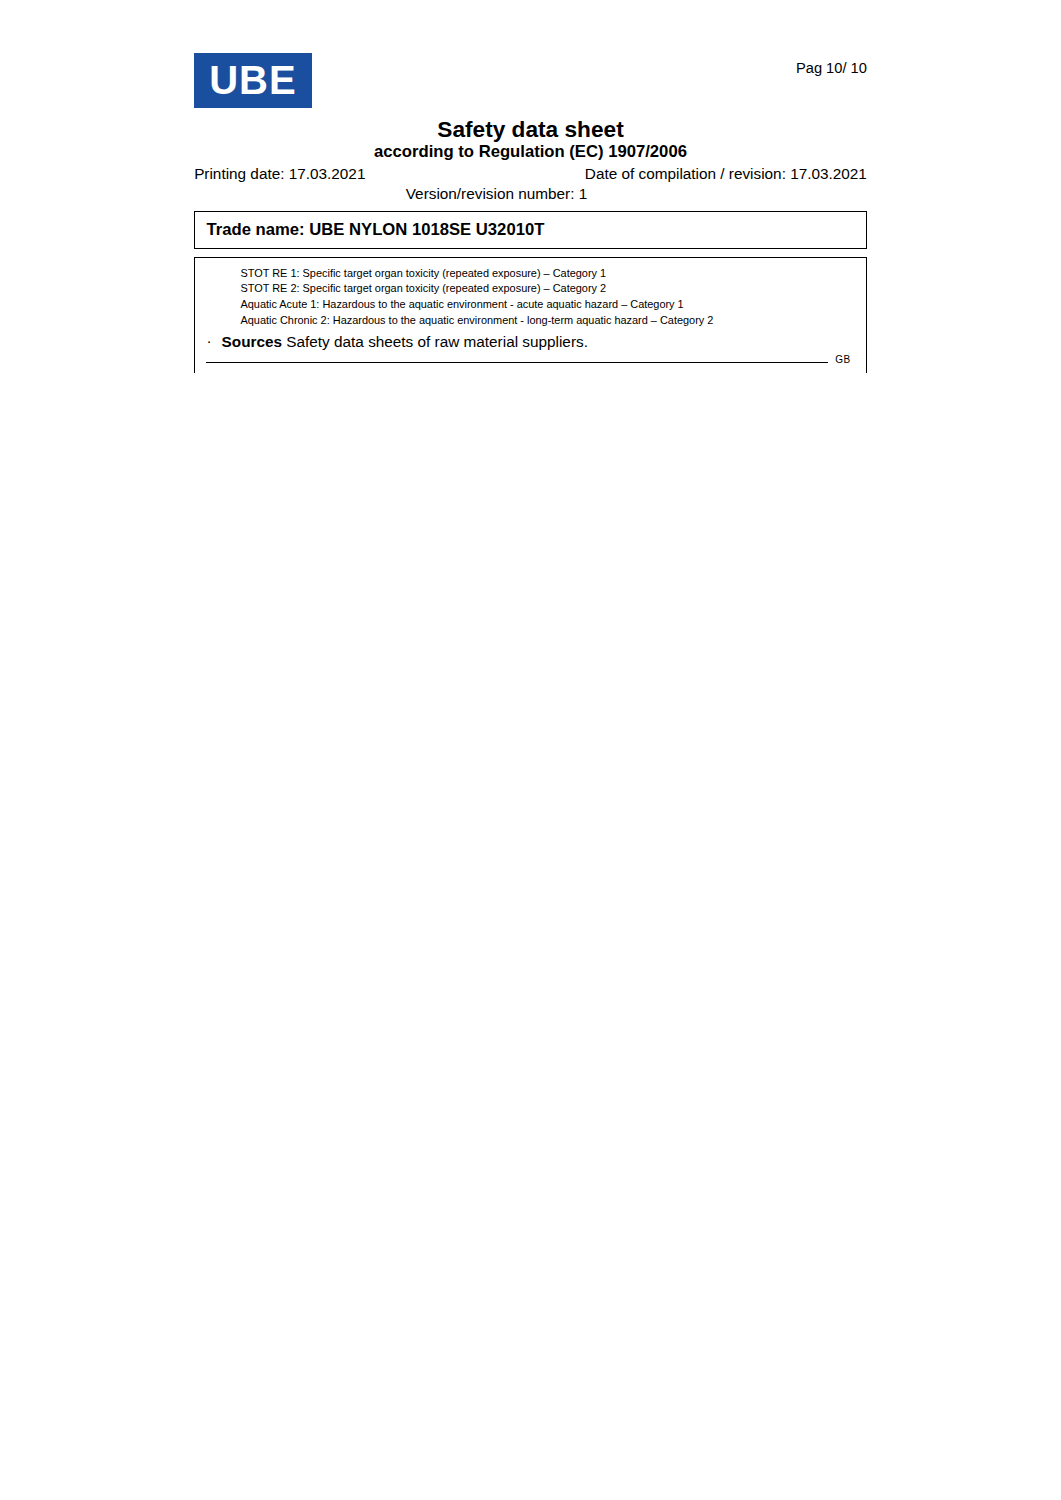Pag 10/ 10
UBE
Safety data sheet
according to Regulation (EC) 1907/2006
Printing date: 17.03.2021 Date of compilation / revision: 17.03.2021
Version/revision number: 1
Trade name: UBE NYLON 1018SE U32010T
STOT RE 1: Specific target organ toxicity (repeated exposure) – Category 1
STOT RE 2: Specific target organ toxicity (repeated exposure) – Category 2
Aquatic Acute 1: Hazardous to the aquatic environment - acute aquatic hazard – Category 1
Aquatic Chronic 2: Hazardous to the aquatic environment - long-term aquatic hazard – Category 2
· Sources Safety data sheets of raw material suppliers.
GB